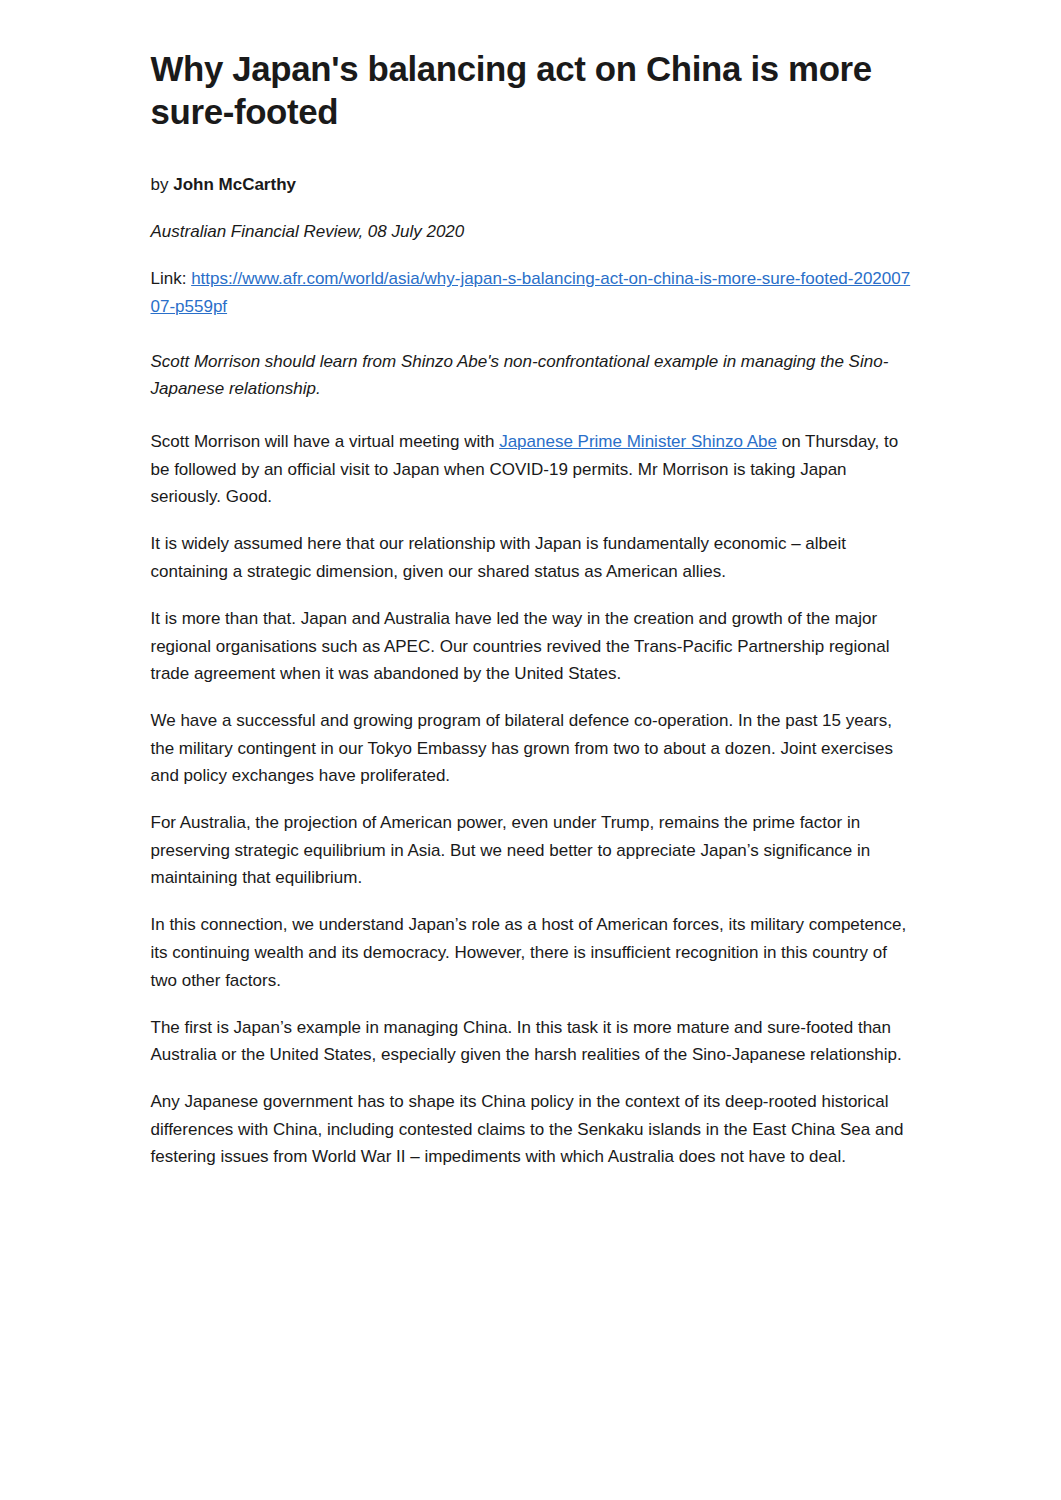Why Japan's balancing act on China is more sure-footed
by John McCarthy
Australian Financial Review, 08 July 2020
Link: https://www.afr.com/world/asia/why-japan-s-balancing-act-on-china-is-more-sure-footed-20200707-p559pf
Scott Morrison should learn from Shinzo Abe's non-confrontational example in managing the Sino-Japanese relationship.
Scott Morrison will have a virtual meeting with Japanese Prime Minister Shinzo Abe on Thursday, to be followed by an official visit to Japan when COVID-19 permits. Mr Morrison is taking Japan seriously. Good.
It is widely assumed here that our relationship with Japan is fundamentally economic – albeit containing a strategic dimension, given our shared status as American allies.
It is more than that. Japan and Australia have led the way in the creation and growth of the major regional organisations such as APEC. Our countries revived the Trans-Pacific Partnership regional trade agreement when it was abandoned by the United States.
We have a successful and growing program of bilateral defence co-operation. In the past 15 years, the military contingent in our Tokyo Embassy has grown from two to about a dozen. Joint exercises and policy exchanges have proliferated.
For Australia, the projection of American power, even under Trump, remains the prime factor in preserving strategic equilibrium in Asia. But we need better to appreciate Japan’s significance in maintaining that equilibrium.
In this connection, we understand Japan’s role as a host of American forces, its military competence, its continuing wealth and its democracy. However, there is insufficient recognition in this country of two other factors.
The first is Japan’s example in managing China. In this task it is more mature and sure-footed than Australia or the United States, especially given the harsh realities of the Sino-Japanese relationship.
Any Japanese government has to shape its China policy in the context of its deep-rooted historical differences with China, including contested claims to the Senkaku islands in the East China Sea and festering issues from World War II – impediments with which Australia does not have to deal.